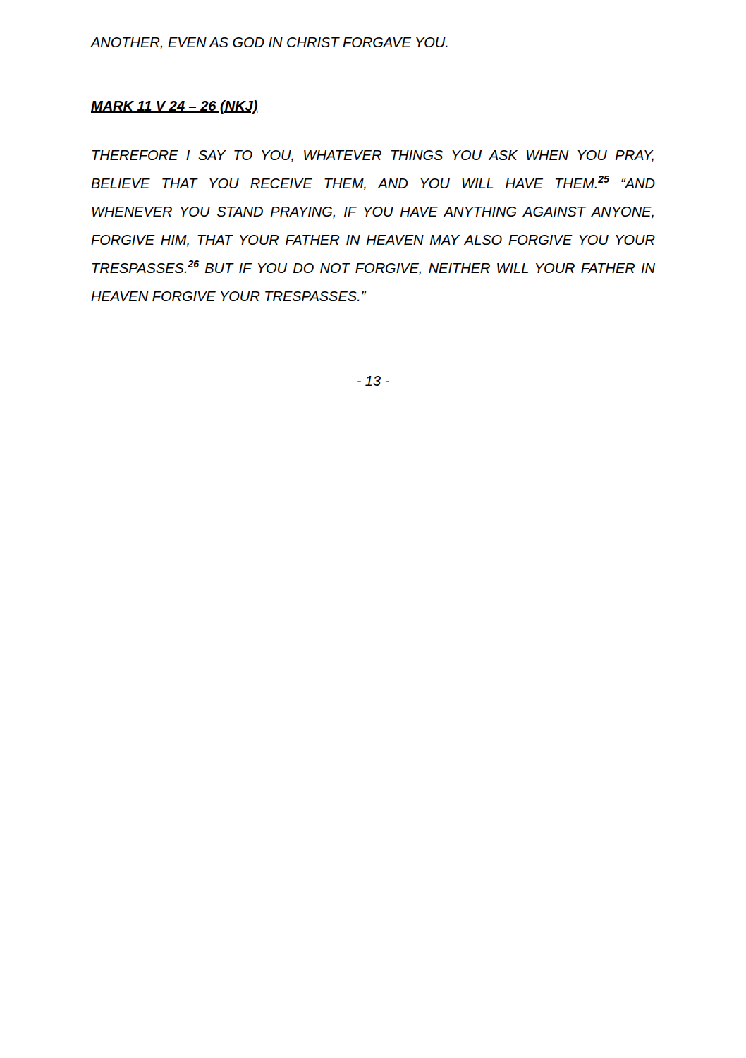ANOTHER, EVEN AS GOD IN CHRIST FORGAVE YOU.
MARK 11 V 24 – 26 (NKJ)
THEREFORE I SAY TO YOU, WHATEVER THINGS YOU ASK WHEN YOU PRAY, BELIEVE THAT YOU RECEIVE THEM, AND YOU WILL HAVE THEM.25 “AND WHENEVER YOU STAND PRAYING, IF YOU HAVE ANYTHING AGAINST ANYONE, FORGIVE HIM, THAT YOUR FATHER IN HEAVEN MAY ALSO FORGIVE YOU YOUR TRESPASSES.26 BUT IF YOU DO NOT FORGIVE, NEITHER WILL YOUR FATHER IN HEAVEN FORGIVE YOUR TRESPASSES.”
- 13 -